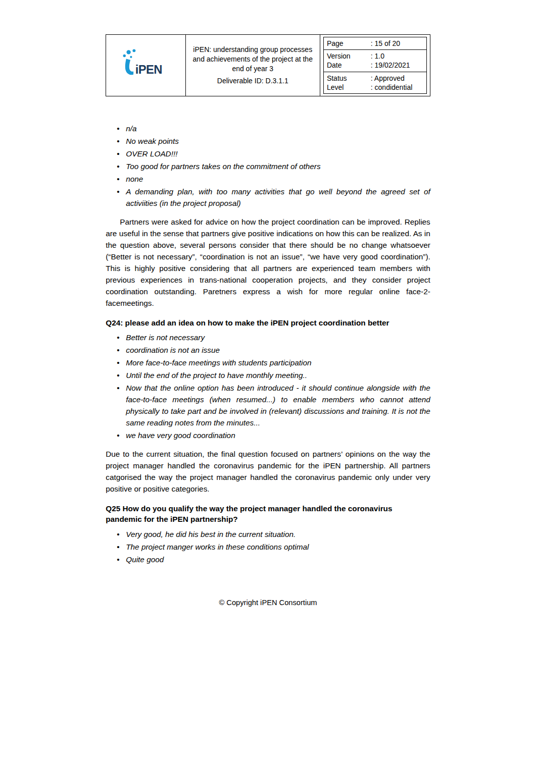| iPEN | iPEN: understanding group processes and achievements of the project at the end of year 3 Deliverable ID: D.3.1.1 | / Page / : 15 of 20 / / Version Date / : 1.0 : 19/02/2021 / / Status Level / : Approved : condidential / |
n/a
No weak points
OVER LOAD!!!
Too good for partners takes on the commitment of others
none
A demanding plan, with too many activities that go well beyond the agreed set of activiities (in the project proposal)
Partners were asked for advice on how the project coordination can be improved. Replies are useful in the sense that partners give positive indications on how this can be realized. As in the question above, several persons consider that there should be no change whatsoever (“Better is not necessary”, “coordination is not an issue”, “we have very good coordination”). This is highly positive considering that all partners are experienced team members with previous experiences in trans-national cooperation projects, and they consider project coordination outstanding. Paretners express a wish for more regular online face-2-facemeetings.
Q24: please add an idea on how to make the iPEN project coordination better
Better is not necessary
coordination is not an issue
More face-to-face meetings with students participation
Until the end of the project to have monthly meeting..
Now that the online option has been introduced - it should continue alongside with the face-to-face meetings (when resumed...) to enable members who cannot attend physically to take part and be involved in (relevant) discussions and training. It is not the same reading notes from the minutes...
we have very good coordination
Due to the current situation, the final question focused on partners’ opinions on the way the project manager handled the coronavirus pandemic for the iPEN partnership. All partners catgorised the way the project manager handled the coronavirus pandemic only under very positive or positive categories.
Q25 How do you qualify the way the project manager handled the coronavirus pandemic for the iPEN partnership?
Very good, he did his best in the current situation.
The project manger works in these conditions optimal
Quite good
© Copyright iPEN Consortium